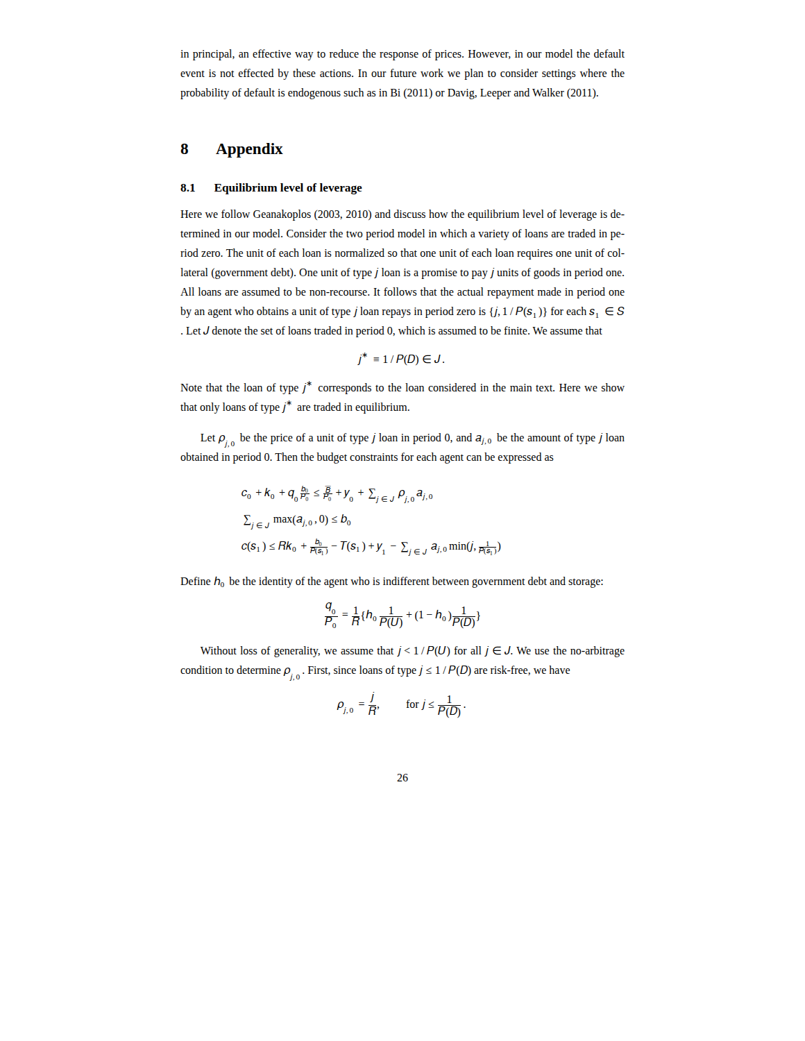in principal, an effective way to reduce the response of prices. However, in our model the default event is not effected by these actions. In our future work we plan to consider settings where the probability of default is endogenous such as in Bi (2011) or Davig, Leeper and Walker (2011).
8 Appendix
8.1 Equilibrium level of leverage
Here we follow Geanakoplos (2003, 2010) and discuss how the equilibrium level of leverage is determined in our model. Consider the two period model in which a variety of loans are traded in period zero. The unit of each loan is normalized so that one unit of each loan requires one unit of collateral (government debt). One unit of type j loan is a promise to pay j units of goods in period one. All loans are assumed to be non-recourse. It follows that the actual repayment made in period one by an agent who obtains a unit of type j loan repays in period zero is {j,1/P(s1)} for each s1∈S. Let J denote the set of loans traded in period 0, which is assumed to be finite. We assume that
j∗ ≡ 1/P(D) ∈ J .
Note that the loan of type j∗ corresponds to the loan considered in the main text. Here we show that only loans of type j∗ are traded in equilibrium.
Let ρj,0 be the price of a unit of type j loan in period 0, and aj,0 be the amount of type j loan obtained in period 0. Then the budget constraints for each agent can be expressed as
c0 + k0 + q0 b0P0 ≤ B―P0 + y0 + ∑j∈J ρj,0 aj,0 ∑j∈J max(aj,0,0) ≤ b0 c(s1) ≤ Rk0 + b0P(s1) − T(s1) + y1 − ∑j∈J aj,0 min ( j, 1P(s1) )
Define h0 be the identity of the agent who is indifferent between government debt and storage:
q0P0 = 1R { h0 1P(U) + (1−h0) 1P(D) }
Without loss of generality, we assume that j<1/P(U) for all j∈J. We use the no-arbitrage condition to determine ρj,0. First, since loans of type j≤1/P(D) are risk-free, we have
ρj,0 = jR , for j≤ 1P(D) .
26